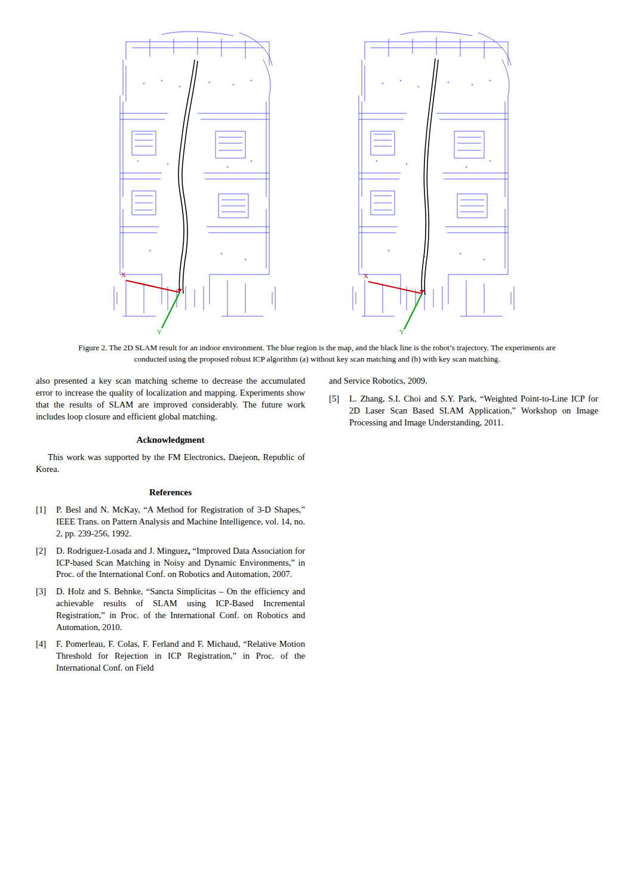X Y
X Y
Figure 2. The 2D SLAM result for an indoor environment. The blue region is the map, and the black line is the robot’s trajectory. The experiments are conducted using the proposed robust ICP algorithm (a) without key scan matching and (b) with key scan matching.
also presented a key scan matching scheme to decrease the accumulated error to increase the quality of localization and mapping. Experiments show that the results of SLAM are improved considerably. The future work includes loop closure and efficient global matching.
Acknowledgment
This work was supported by the FM Electronics, Daejeon, Republic of Korea.
References
P. Besl and N. McKay, “A Method for Registration of 3-D Shapes,” IEEE Trans. on Pattern Analysis and Machine Intelligence, vol. 14, no. 2, pp. 239-256, 1992.
D. Rodriguez-Losada and J. Minguez, “Improved Data Association for ICP-based Scan Matching in Noisy and Dynamic Environments,” in Proc. of the International Conf. on Robotics and Automation, 2007.
D. Holz and S. Behnke, “Sancta Simplicitas – On the efficiency and achievable results of SLAM using ICP-Based Incremental Registration,” in Proc. of the International Conf. on Robotics and Automation, 2010.
F. Pomerleau, F. Colas, F. Ferland and F. Michaud, “Relative Motion Threshold for Rejection in ICP Registration,” in Proc. of the International Conf. on Field
and Service Robotics, 2009.
L. Zhang, S.I. Choi and S.Y. Park, “Weighted Point-to-Line ICP for 2D Laser Scan Based SLAM Application,” Workshop on Image Processing and Image Understanding, 2011.